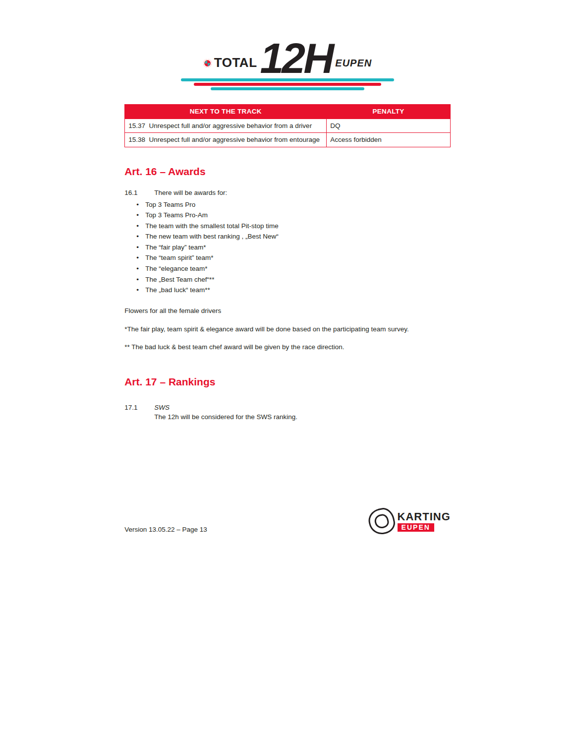TOTAL
12H
EUPEN
| NEXT TO THE TRACK | PENALTY |
| --- | --- |
| 15.37 Unrespect full and/or aggressive behavior from a driver | DQ |
| 15.38 Unrespect full and/or aggressive behavior from entourage | Access forbidden |
Art. 16 – Awards
16.1
There will be awards for:
Top 3 Teams Pro
Top 3 Teams Pro-Am
The team with the smallest total Pit-stop time
The new team with best ranking , „Best New“
The “fair play” team*
The “team spirit” team*
The “elegance team*
The „Best Team chef“**
The „bad luck“ team**
Flowers for all the female drivers
*The fair play, team spirit & elegance award will be done based on the participating team survey.
** The bad luck & best team chef award will be given by the race direction.
Art. 17 – Rankings
17.1
SWS
The 12h will be considered for the SWS ranking.
Version 13.05.22 – Page 13
KARTING
EUPEN